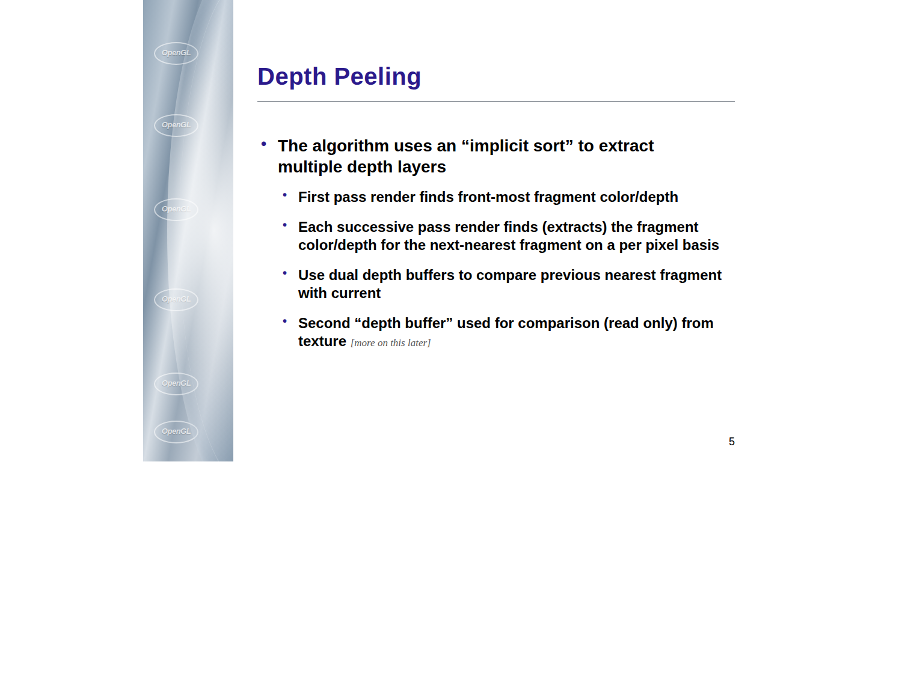OpenGL
OpenGL
OpenGL
OpenGL
OpenGL
OpenGL
Depth Peeling
The algorithm uses an “implicit sort” to extract multiple depth layers
First pass render finds front-most fragment color/depth
Each successive pass render finds (extracts) the fragment color/depth for the next-nearest fragment on a per pixel basis
Use dual depth buffers to compare previous nearest fragment with current
Second “depth buffer” used for comparison (read only) from texture [more on this later]
5